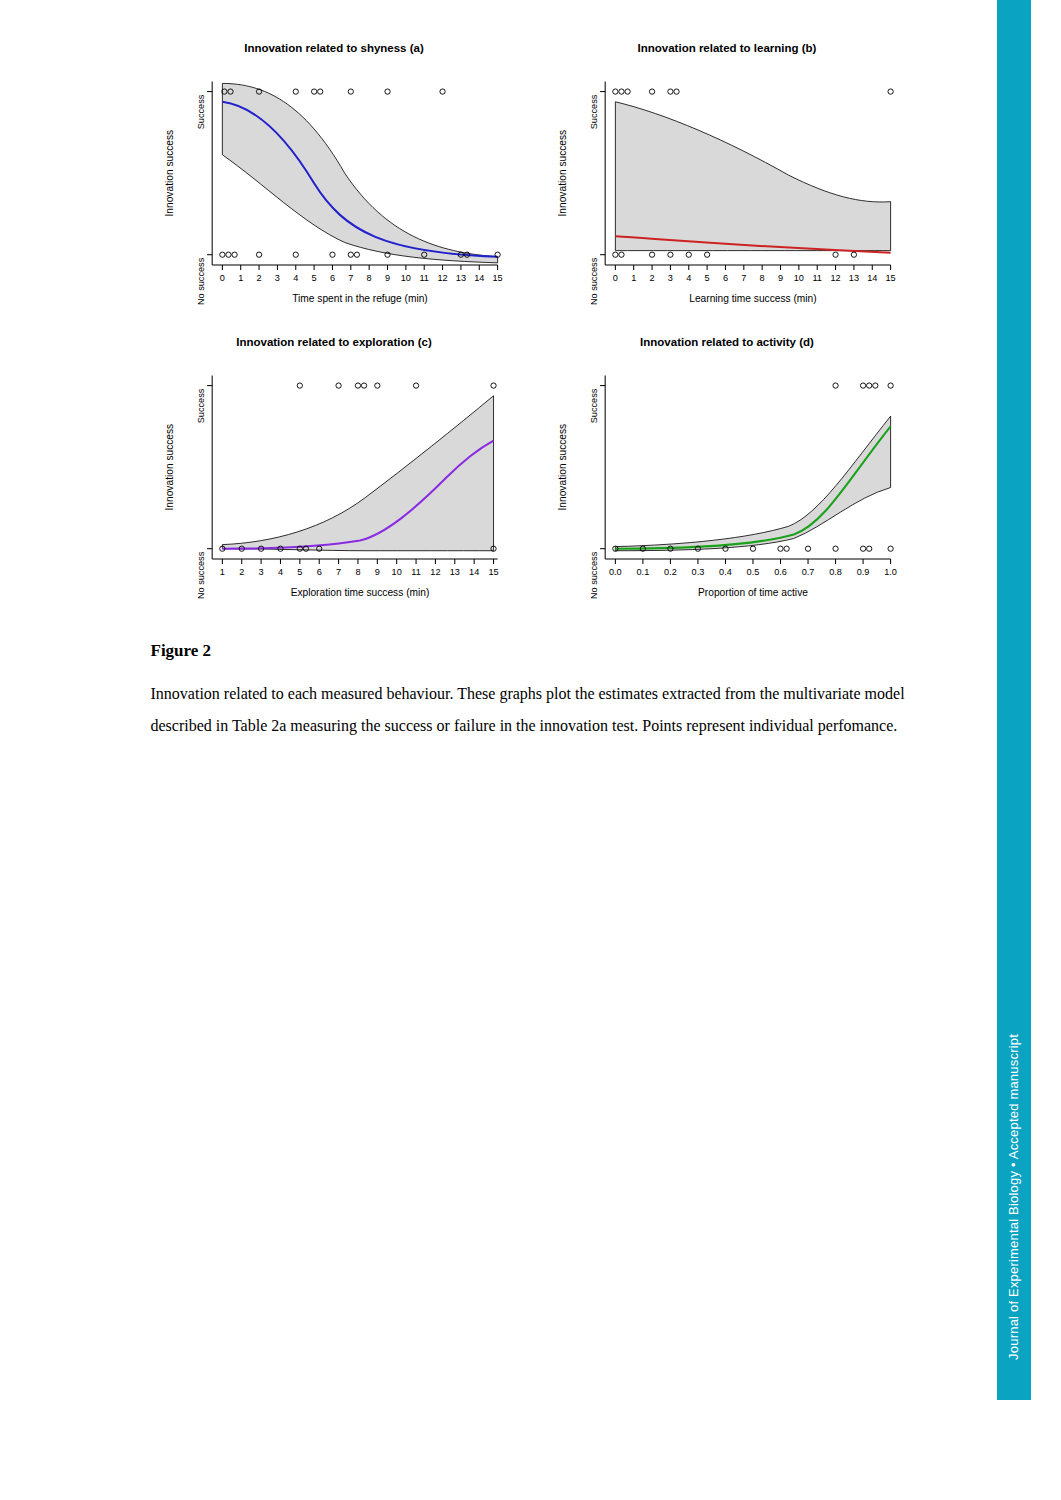Journal of Experimental Biology • Accepted manuscript
Innovation related to shyness (a)
Success No success Innovation success 012 345 678 91011 12131415 Time spent in the refuge (min)
Innovation related to learning (b)
Success No success Innovation success 012 345 678 91011 12131415 Learning time success (min)
Innovation related to exploration (c)
Success No success Innovation success 123 456 789 101112 131415 Exploration time success (min)
Innovation related to activity (d)
Success No success Innovation success 0.00.10.2 0.30.40.5 0.60.70.8 0.91.0 Proportion of time active
Figure 2
Innovation related to each measured behaviour. These graphs plot the estimates extracted from the multivariate model described in Table 2a measuring the success or failure in the innovation test. Points represent individual perfomance.